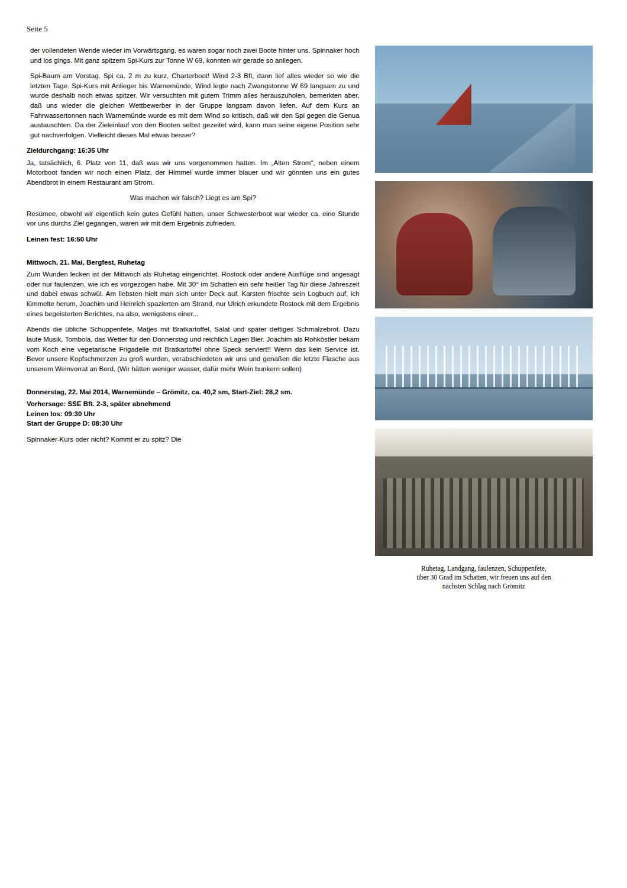Seite 5
der vollendeten Wende wieder im Vorwärtsgang, es waren sogar noch zwei Boote hinter uns. Spinnaker hoch und los gings. Mit ganz spitzem Spi-Kurs zur Tonne W 69, konnten wir gerade so anliegen.
Spi-Baum am Vorstag. Spi ca. 2 m zu kurz, Charterboot! Wind 2-3 Bft, dann lief alles wieder so wie die letzten Tage. Spi-Kurs mit Anlieger bis Warnemünde, Wind legte nach Zwangstonne W 69 langsam zu und wurde deshalb noch etwas spitzer. Wir versuchten mit gutem Trimm alles herauszuholen, bemerkten aber, daß uns wieder die gleichen Wettbewerber in der Gruppe langsam davon liefen. Auf dem Kurs an Fahrwassertonnen nach Warnemünde wurde es mit dem Wind so kritisch, daß wir den Spi gegen die Genua austauschten. Da der Zieleinlauf von den Booten selbst gezeitet wird, kann man seine eigene Position sehr gut nachverfolgen. Vielleicht dieses Mal etwas besser?
Zieldurchgang: 16:35 Uhr
Ja, tatsächlich, 6. Platz von 11, daß was wir uns vorgenommen hatten. Im „Alten Strom“, neben einem Motorboot fanden wir noch einen Platz, der Himmel wurde immer blauer und wir gönnten uns ein gutes Abendbrot in einem Restaurant am Strom.
Was machen wir falsch? Liegt es am Spi?
Resümee, obwohl wir eigentlich kein gutes Gefühl hatten, unser Schwesterboot war wieder ca. eine Stunde vor uns durchs Ziel gegangen, waren wir mit dem Ergebnis zufrieden.
Leinen fest: 16:50 Uhr
Mittwoch, 21. Mai, Bergfest, Ruhetag
Zum Wunden lecken ist der Mittwoch als Ruhetag eingerichtet. Rostock oder andere Ausflüge sind angesagt oder nur faulenzen, wie ich es vorgezogen habe. Mit 30° im Schatten ein sehr heißer Tag für diese Jahreszeit und dabei etwas schwül. Am liebsten hielt man sich unter Deck auf. Karsten frischte sein Logbuch auf, ich lümmelte herum, Joachim und Heinrich spazierten am Strand, nur Ulrich erkundete Rostock mit dem Ergebnis eines begeisterten Berichtes, na also, wenigstens einer...
Abends die übliche Schuppenfete, Matjes mit Bratkartoffel, Salat und später deftiges Schmalzebrot. Dazu laute Musik, Tombola, das Wetter für den Donnerstag und reichlich Lagen Bier. Joachim als Rohköstler bekam vom Koch eine vegetarische Frigadelle mit Bratkartoffel ohne Speck serviert!! Wenn das kein Service ist. Bevor unsere Kopfschmerzen zu groß wurden, verabschiedeten wir uns und genaßen die letzte Flasche aus unserem Weinvorrat an Bord. (Wir hätten weniger wasser, dafür mehr Wein bunkern sollen)
Donnerstag, 22. Mai 2014, Warnemünde – Grömitz, ca. 40,2 sm, Start-Ziel: 28,2 sm.
Vorhersage: SSE Bft. 2-3, später abnehmend
Leinen los: 09:30 Uhr
Start der Gruppe D: 08:30 Uhr
Spinnaker-Kurs oder nicht? Kommt er zu spitz? Die
Ruhetag, Landgang, faulenzen, Schuppenfete,
über 30 Grad im Schatten, wir freuen uns auf den
nächsten Schlag nach Grömitz